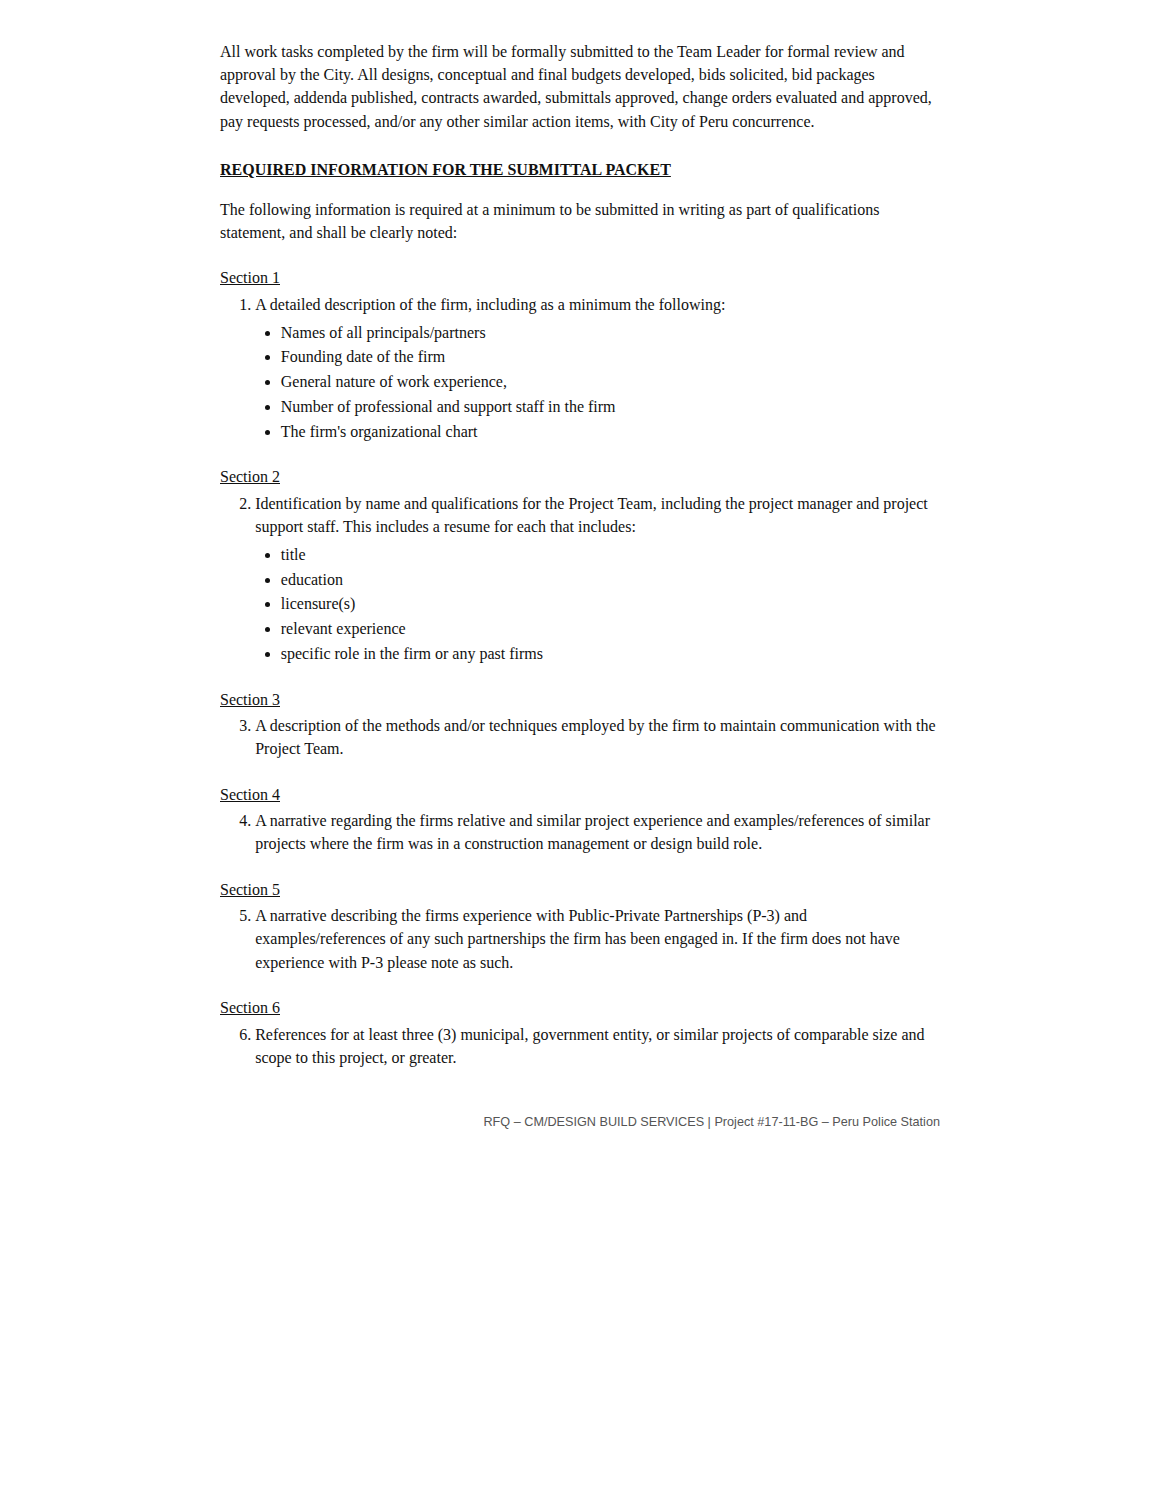All work tasks completed by the firm will be formally submitted to the Team Leader for formal review and approval by the City. All designs, conceptual and final budgets developed, bids solicited, bid packages developed, addenda published, contracts awarded, submittals approved, change orders evaluated and approved, pay requests processed, and/or any other similar action items, with City of Peru concurrence.
REQUIRED INFORMATION FOR THE SUBMITTAL PACKET
The following information is required at a minimum to be submitted in writing as part of qualifications statement, and shall be clearly noted:
Section 1
A detailed description of the firm, including as a minimum the following:
Names of all principals/partners
Founding date of the firm
General nature of work experience,
Number of professional and support staff in the firm
The firm's organizational chart
Section 2
Identification by name and qualifications for the Project Team, including the project manager and project support staff. This includes a resume for each that includes:
title
education
licensure(s)
relevant experience
specific role in the firm or any past firms
Section 3
A description of the methods and/or techniques employed by the firm to maintain communication with the Project Team.
Section 4
A narrative regarding the firms relative and similar project experience and examples/references of similar projects where the firm was in a construction management or design build role.
Section 5
A narrative describing the firms experience with Public-Private Partnerships (P-3) and examples/references of any such partnerships the firm has been engaged in. If the firm does not have experience with P-3 please note as such.
Section 6
References for at least three (3) municipal, government entity, or similar projects of comparable size and scope to this project, or greater.
RFQ – CM/DESIGN BUILD SERVICES | Project #17-11-BG – Peru Police Station